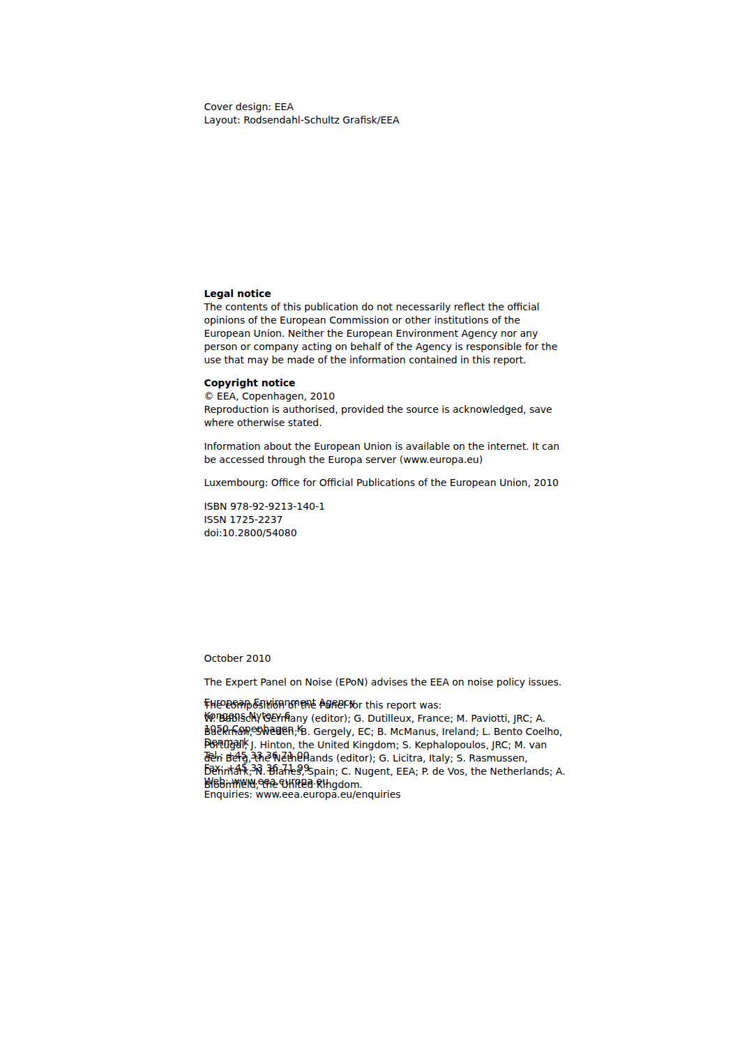Cover design: EEA
Layout: Rodsendahl-Schultz Grafisk/EEA
Legal notice
The contents of this publication do not necessarily reflect the official opinions of the European Commission or other institutions of the European Union. Neither the European Environment Agency nor any person or company acting on behalf of the Agency is responsible for the use that may be made of the information contained in this report.
Copyright notice
© EEA, Copenhagen, 2010
Reproduction is authorised, provided the source is acknowledged, save where otherwise stated.
Information about the European Union is available on the internet. It can be accessed through the Europa server (www.europa.eu)
Luxembourg: Office for Official Publications of the European Union, 2010
ISBN 978-92-9213-140-1
ISSN 1725-2237
doi:10.2800/54080
October 2010
The Expert Panel on Noise (EPoN) advises the EEA on noise policy issues.
The composition of the Panel for this report was:
W. Babisch, Germany (editor); G. Dutilleux, France; M. Paviotti, JRC; A. Backman, Sweden; B. Gergely, EC; B. McManus, Ireland; L. Bento Coelho, Portugal; J. Hinton, the United Kingdom; S. Kephalopoulos, JRC; M. van den Berg, the Netherlands (editor); G. Licitra, Italy; S. Rasmussen, Denmark; N. Blanes, Spain; C. Nugent, EEA; P. de Vos, the Netherlands; A. Bloomfield, the United Kingdom.
European Environment Agency
Kongens Nytorv 6
1050 Copenhagen K
Denmark
Tel.: +45 33 36 71 00
Fax: +45 33 36 71 99
Web: www.eea.europa.eu
Enquiries: www.eea.europa.eu/enquiries